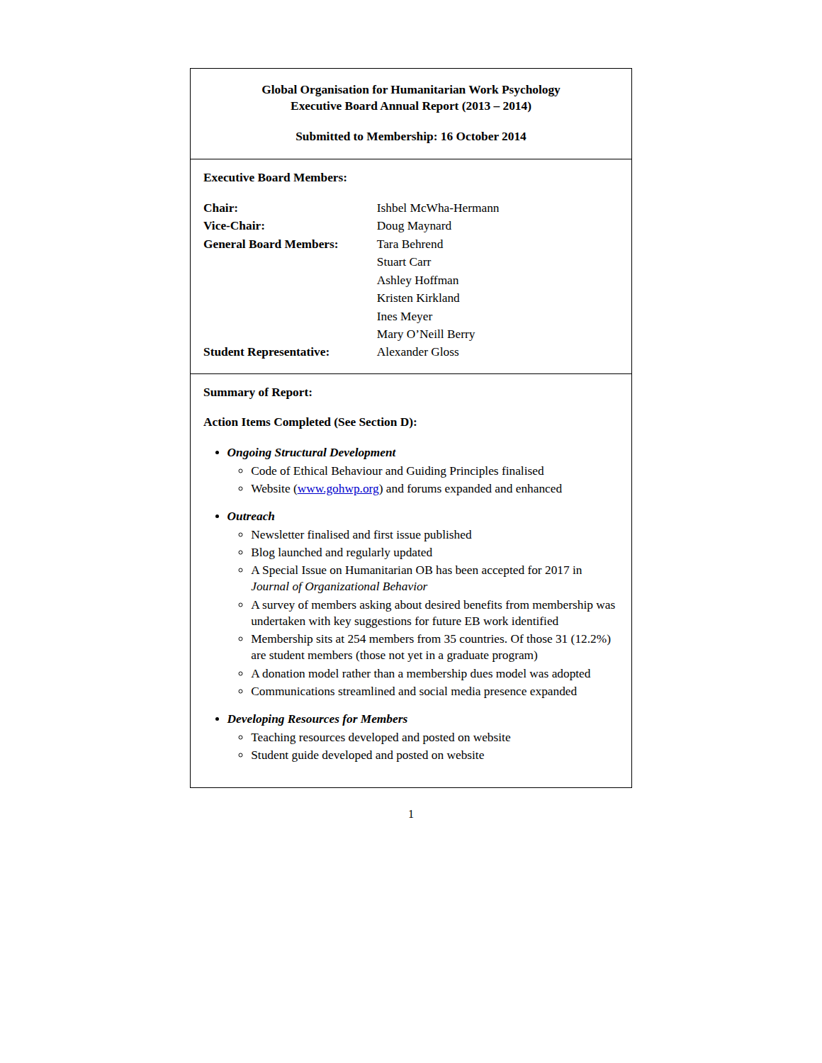Global Organisation for Humanitarian Work Psychology
Executive Board Annual Report (2013 – 2014)
Submitted to Membership: 16 October 2014
Executive Board Members:
Chair:
Ishbel McWha-Hermann
Vice-Chair:
Doug Maynard
General Board Members:
Tara Behrend
Stuart Carr
Ashley Hoffman
Kristen Kirkland
Ines Meyer
Mary O’Neill Berry
Student Representative:
Alexander Gloss
Summary of Report:
Action Items Completed (See Section D):
Ongoing Structural Development
Code of Ethical Behaviour and Guiding Principles finalised
Website (www.gohwp.org) and forums expanded and enhanced
Outreach
Newsletter finalised and first issue published
Blog launched and regularly updated
A Special Issue on Humanitarian OB has been accepted for 2017 in Journal of Organizational Behavior
A survey of members asking about desired benefits from membership was undertaken with key suggestions for future EB work identified
Membership sits at 254 members from 35 countries. Of those 31 (12.2%) are student members (those not yet in a graduate program)
A donation model rather than a membership dues model was adopted
Communications streamlined and social media presence expanded
Developing Resources for Members
Teaching resources developed and posted on website
Student guide developed and posted on website
1